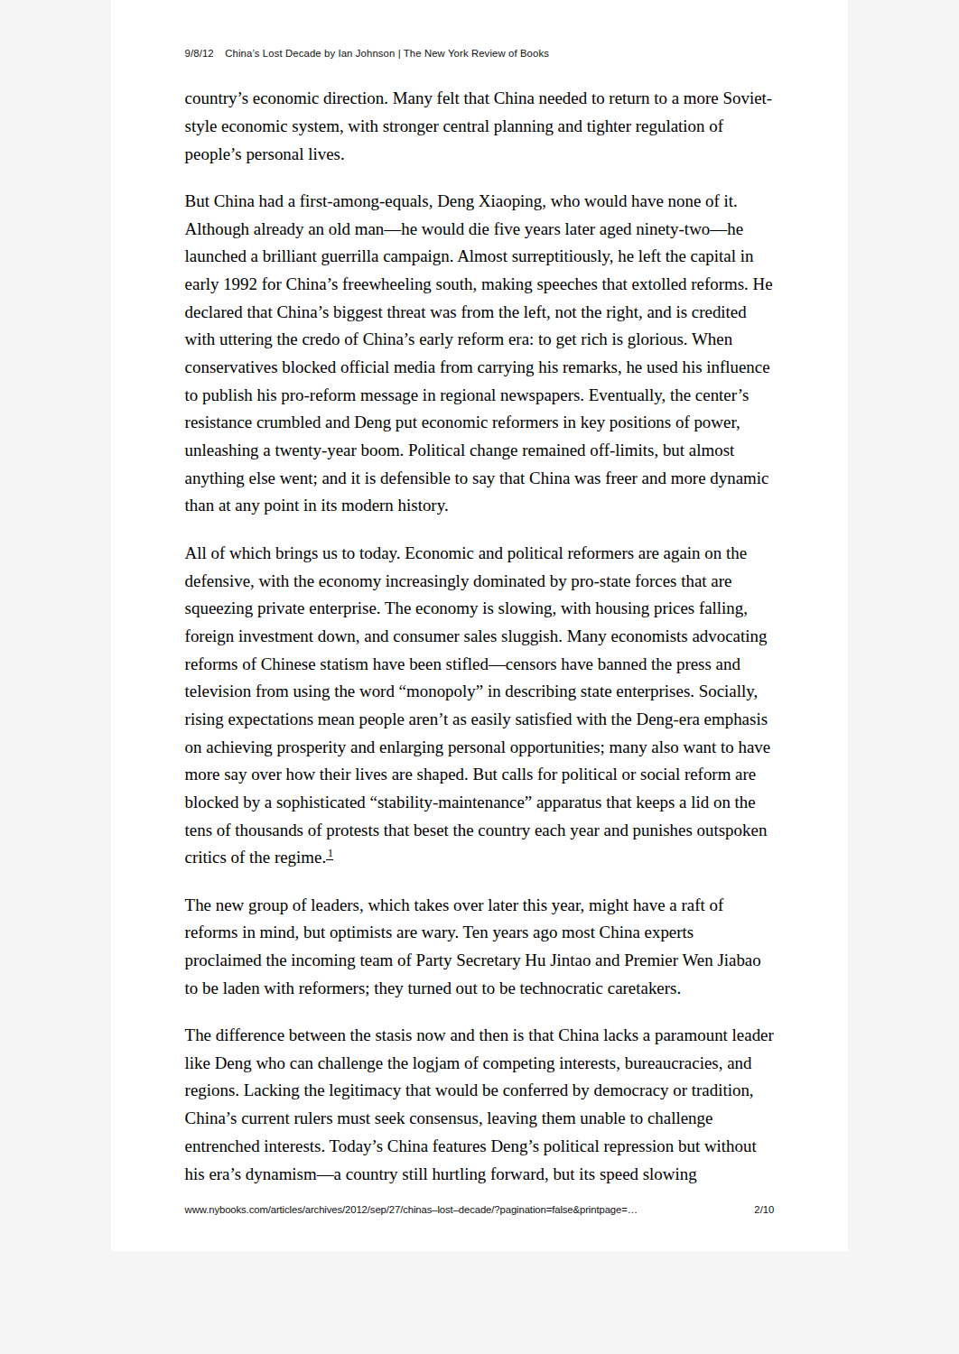9/8/12 China’s Lost Decade by Ian Johnson | The New York Review of Books
country’s economic direction. Many felt that China needed to return to a more Soviet-style economic system, with stronger central planning and tighter regulation of people’s personal lives.
But China had a first-among-equals, Deng Xiaoping, who would have none of it. Although already an old man—he would die five years later aged ninety-two—he launched a brilliant guerrilla campaign. Almost surreptitiously, he left the capital in early 1992 for China’s freewheeling south, making speeches that extolled reforms. He declared that China’s biggest threat was from the left, not the right, and is credited with uttering the credo of China’s early reform era: to get rich is glorious. When conservatives blocked official media from carrying his remarks, he used his influence to publish his pro-reform message in regional newspapers. Eventually, the center’s resistance crumbled and Deng put economic reformers in key positions of power, unleashing a twenty-year boom. Political change remained off-limits, but almost anything else went; and it is defensible to say that China was freer and more dynamic than at any point in its modern history.
All of which brings us to today. Economic and political reformers are again on the defensive, with the economy increasingly dominated by pro-state forces that are squeezing private enterprise. The economy is slowing, with housing prices falling, foreign investment down, and consumer sales sluggish. Many economists advocating reforms of Chinese statism have been stifled—censors have banned the press and television from using the word “monopoly” in describing state enterprises. Socially, rising expectations mean people aren’t as easily satisfied with the Deng-era emphasis on achieving prosperity and enlarging personal opportunities; many also want to have more say over how their lives are shaped. But calls for political or social reform are blocked by a sophisticated “stability-maintenance” apparatus that keeps a lid on the tens of thousands of protests that beset the country each year and punishes outspoken critics of the regime.1
The new group of leaders, which takes over later this year, might have a raft of reforms in mind, but optimists are wary. Ten years ago most China experts proclaimed the incoming team of Party Secretary Hu Jintao and Premier Wen Jiabao to be laden with reformers; they turned out to be technocratic caretakers.
The difference between the stasis now and then is that China lacks a paramount leader like Deng who can challenge the logjam of competing interests, bureaucracies, and regions. Lacking the legitimacy that would be conferred by democracy or tradition, China’s current rulers must seek consensus, leaving them unable to challenge entrenched interests. Today’s China features Deng’s political repression but without his era’s dynamism—a country still hurtling forward, but its speed slowing
www.nybooks.com/articles/archives/2012/sep/27/chinas–lost–decade/?pagination=false&printpage=… 2/10